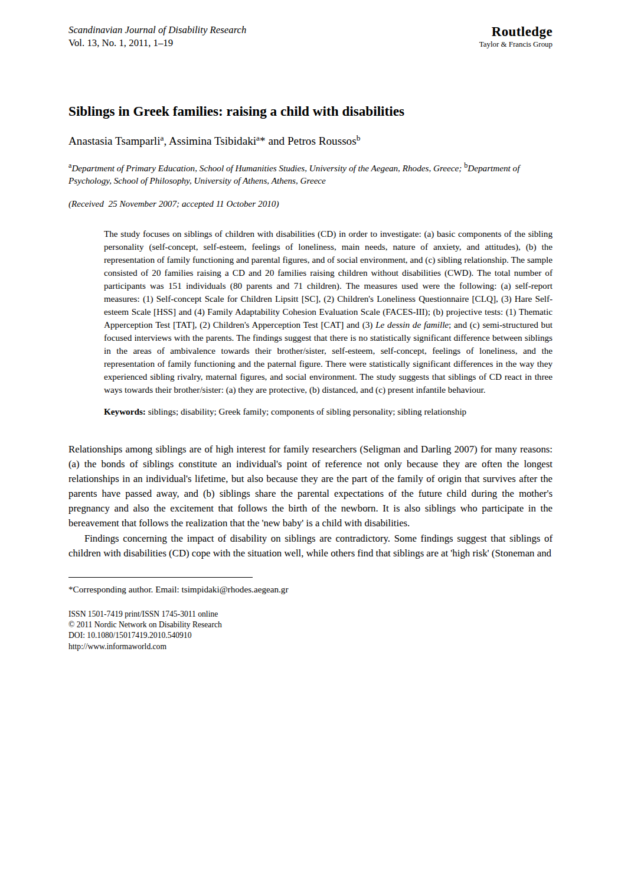Scandinavian Journal of Disability Research
Vol. 13, No. 1, 2011, 1–19
Routledge
Taylor & Francis Group
Siblings in Greek families: raising a child with disabilities
Anastasia Tsamparlia, Assimina Tsibidakia* and Petros Roussosb
aDepartment of Primary Education, School of Humanities Studies, University of the Aegean, Rhodes, Greece; bDepartment of Psychology, School of Philosophy, University of Athens, Athens, Greece
(Received 25 November 2007; accepted 11 October 2010)
The study focuses on siblings of children with disabilities (CD) in order to investigate: (a) basic components of the sibling personality (self-concept, self-esteem, feelings of loneliness, main needs, nature of anxiety, and attitudes), (b) the representation of family functioning and parental figures, and of social environment, and (c) sibling relationship. The sample consisted of 20 families raising a CD and 20 families raising children without disabilities (CWD). The total number of participants was 151 individuals (80 parents and 71 children). The measures used were the following: (a) self-report measures: (1) Self-concept Scale for Children Lipsitt [SC], (2) Children's Loneliness Questionnaire [CLQ], (3) Hare Self-esteem Scale [HSS] and (4) Family Adaptability Cohesion Evaluation Scale (FACES-III); (b) projective tests: (1) Thematic Apperception Test [TAT], (2) Children's Apperception Test [CAT] and (3) Le dessin de famille; and (c) semi-structured but focused interviews with the parents. The findings suggest that there is no statistically significant difference between siblings in the areas of ambivalence towards their brother/sister, self-esteem, self-concept, feelings of loneliness, and the representation of family functioning and the paternal figure. There were statistically significant differences in the way they experienced sibling rivalry, maternal figures, and social environment. The study suggests that siblings of CD react in three ways towards their brother/sister: (a) they are protective, (b) distanced, and (c) present infantile behaviour.
Keywords: siblings; disability; Greek family; components of sibling personality; sibling relationship
Relationships among siblings are of high interest for family researchers (Seligman and Darling 2007) for many reasons: (a) the bonds of siblings constitute an individual's point of reference not only because they are often the longest relationships in an individual's lifetime, but also because they are the part of the family of origin that survives after the parents have passed away, and (b) siblings share the parental expectations of the future child during the mother's pregnancy and also the excitement that follows the birth of the newborn. It is also siblings who participate in the bereavement that follows the realization that the 'new baby' is a child with disabilities.
Findings concerning the impact of disability on siblings are contradictory. Some findings suggest that siblings of children with disabilities (CD) cope with the situation well, while others find that siblings are at 'high risk' (Stoneman and
*Corresponding author. Email: tsimpidaki@rhodes.aegean.gr
ISSN 1501-7419 print/ISSN 1745-3011 online
© 2011 Nordic Network on Disability Research
DOI: 10.1080/15017419.2010.540910
http://www.informaworld.com